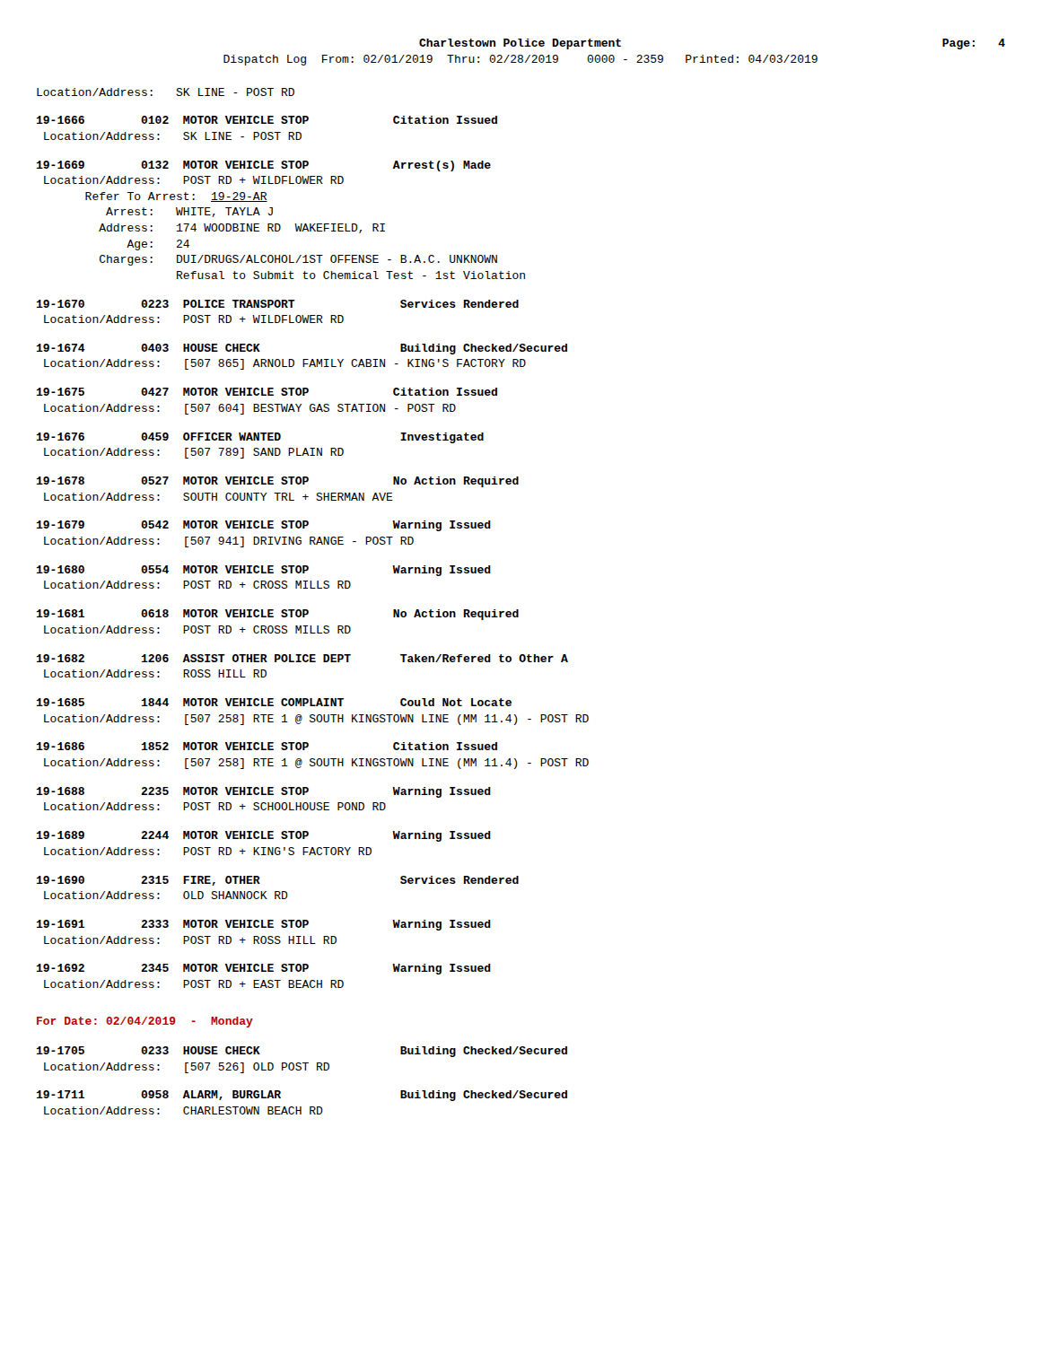Charlestown Police Department Page: 4
Dispatch Log From: 02/01/2019 Thru: 02/28/2019 0000 - 2359 Printed: 04/03/2019
Location/Address: SK LINE - POST RD
19-1666 0102 MOTOR VEHICLE STOP Citation Issued
Location/Address: SK LINE - POST RD
19-1669 0132 MOTOR VEHICLE STOP Arrest(s) Made
Location/Address: POST RD + WILDFLOWER RD
Refer To Arrest: 19-29-AR
Arrest: WHITE, TAYLA J
Address: 174 WOODBINE RD WAKEFIELD, RI
Age: 24
Charges: DUI/DRUGS/ALCOHOL/1ST OFFENSE - B.A.C. UNKNOWN
Refusal to Submit to Chemical Test - 1st Violation
19-1670 0223 POLICE TRANSPORT Services Rendered
Location/Address: POST RD + WILDFLOWER RD
19-1674 0403 HOUSE CHECK Building Checked/Secured
Location/Address: [507 865] ARNOLD FAMILY CABIN - KING'S FACTORY RD
19-1675 0427 MOTOR VEHICLE STOP Citation Issued
Location/Address: [507 604] BESTWAY GAS STATION - POST RD
19-1676 0459 OFFICER WANTED Investigated
Location/Address: [507 789] SAND PLAIN RD
19-1678 0527 MOTOR VEHICLE STOP No Action Required
Location/Address: SOUTH COUNTY TRL + SHERMAN AVE
19-1679 0542 MOTOR VEHICLE STOP Warning Issued
Location/Address: [507 941] DRIVING RANGE - POST RD
19-1680 0554 MOTOR VEHICLE STOP Warning Issued
Location/Address: POST RD + CROSS MILLS RD
19-1681 0618 MOTOR VEHICLE STOP No Action Required
Location/Address: POST RD + CROSS MILLS RD
19-1682 1206 ASSIST OTHER POLICE DEPT Taken/Refered to Other A
Location/Address: ROSS HILL RD
19-1685 1844 MOTOR VEHICLE COMPLAINT Could Not Locate
Location/Address: [507 258] RTE 1 @ SOUTH KINGSTOWN LINE (MM 11.4) - POST RD
19-1686 1852 MOTOR VEHICLE STOP Citation Issued
Location/Address: [507 258] RTE 1 @ SOUTH KINGSTOWN LINE (MM 11.4) - POST RD
19-1688 2235 MOTOR VEHICLE STOP Warning Issued
Location/Address: POST RD + SCHOOLHOUSE POND RD
19-1689 2244 MOTOR VEHICLE STOP Warning Issued
Location/Address: POST RD + KING'S FACTORY RD
19-1690 2315 FIRE, OTHER Services Rendered
Location/Address: OLD SHANNOCK RD
19-1691 2333 MOTOR VEHICLE STOP Warning Issued
Location/Address: POST RD + ROSS HILL RD
19-1692 2345 MOTOR VEHICLE STOP Warning Issued
Location/Address: POST RD + EAST BEACH RD
For Date: 02/04/2019 - Monday
19-1705 0233 HOUSE CHECK Building Checked/Secured
Location/Address: [507 526] OLD POST RD
19-1711 0958 ALARM, BURGLAR Building Checked/Secured
Location/Address: CHARLESTOWN BEACH RD